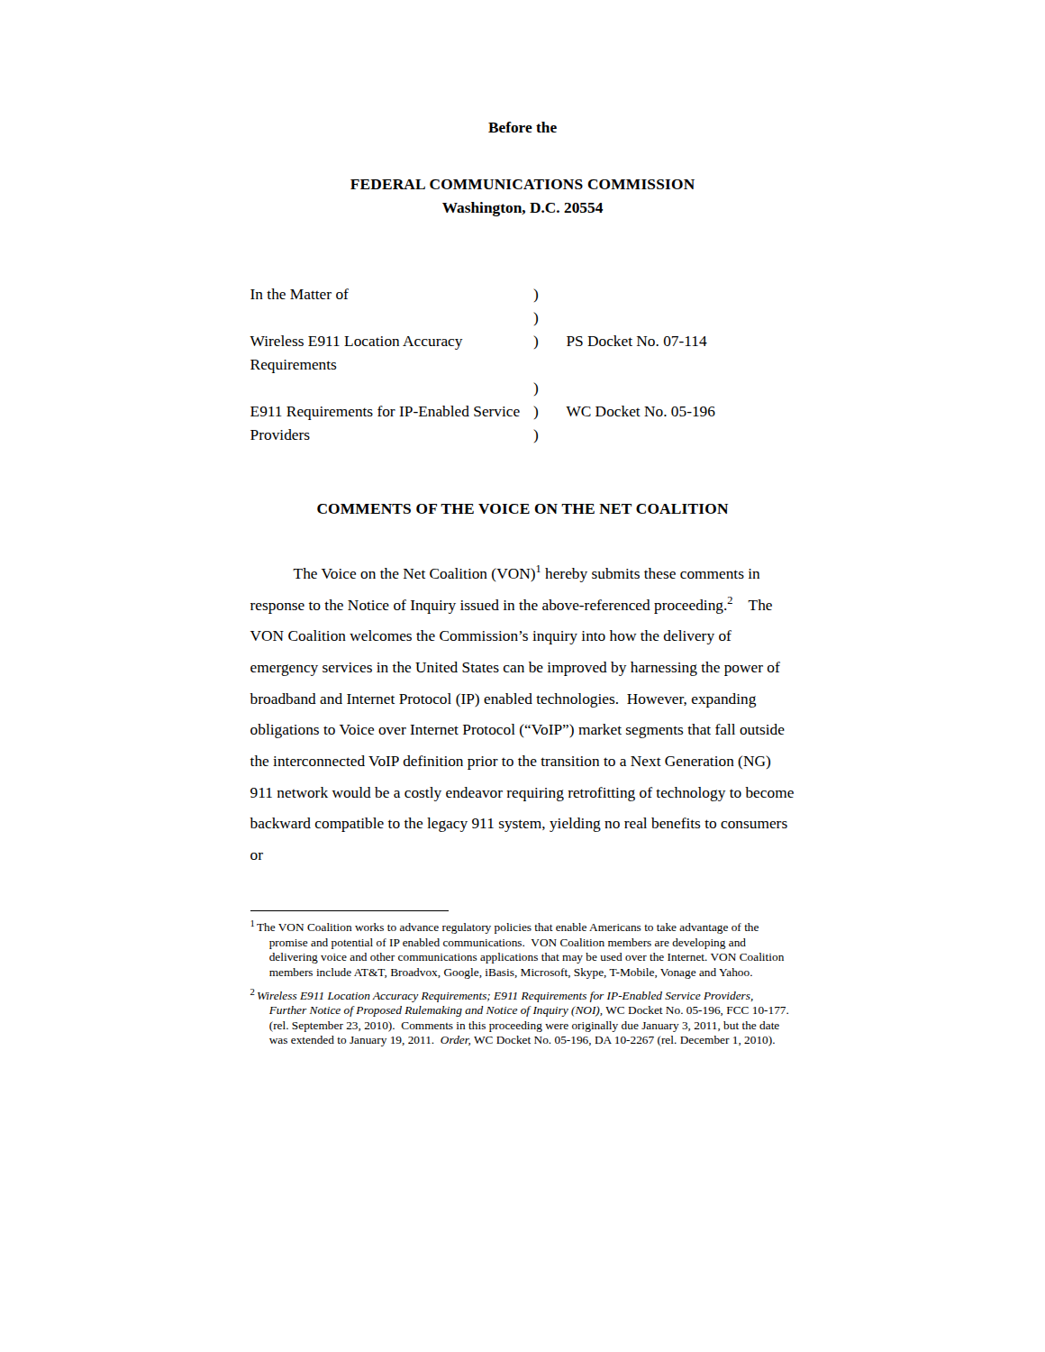Before the
FEDERAL COMMUNICATIONS COMMISSION
Washington, D.C. 20554
| In the Matter of | ) | |
| | ) | |
| Wireless E911 Location Accuracy Requirements | ) | PS Docket No. 07-114 |
| | ) | |
| E911 Requirements for IP-Enabled Service | ) | WC Docket No. 05-196 |
| Providers | ) | |
COMMENTS OF THE VOICE ON THE NET COALITION
The Voice on the Net Coalition (VON)1 hereby submits these comments in response to the Notice of Inquiry issued in the above-referenced proceeding.2 The VON Coalition welcomes the Commission’s inquiry into how the delivery of emergency services in the United States can be improved by harnessing the power of broadband and Internet Protocol (IP) enabled technologies. However, expanding obligations to Voice over Internet Protocol (“VoIP”) market segments that fall outside the interconnected VoIP definition prior to the transition to a Next Generation (NG) 911 network would be a costly endeavor requiring retrofitting of technology to become backward compatible to the legacy 911 system, yielding no real benefits to consumers or
1 The VON Coalition works to advance regulatory policies that enable Americans to take advantage of the promise and potential of IP enabled communications. VON Coalition members are developing and delivering voice and other communications applications that may be used over the Internet. VON Coalition members include AT&T, Broadvox, Google, iBasis, Microsoft, Skype, T-Mobile, Vonage and Yahoo.
2 Wireless E911 Location Accuracy Requirements; E911 Requirements for IP-Enabled Service Providers, Further Notice of Proposed Rulemaking and Notice of Inquiry (NOI), WC Docket No. 05-196, FCC 10-177. (rel. September 23, 2010). Comments in this proceeding were originally due January 3, 2011, but the date was extended to January 19, 2011. Order, WC Docket No. 05-196, DA 10-2267 (rel. December 1, 2010).